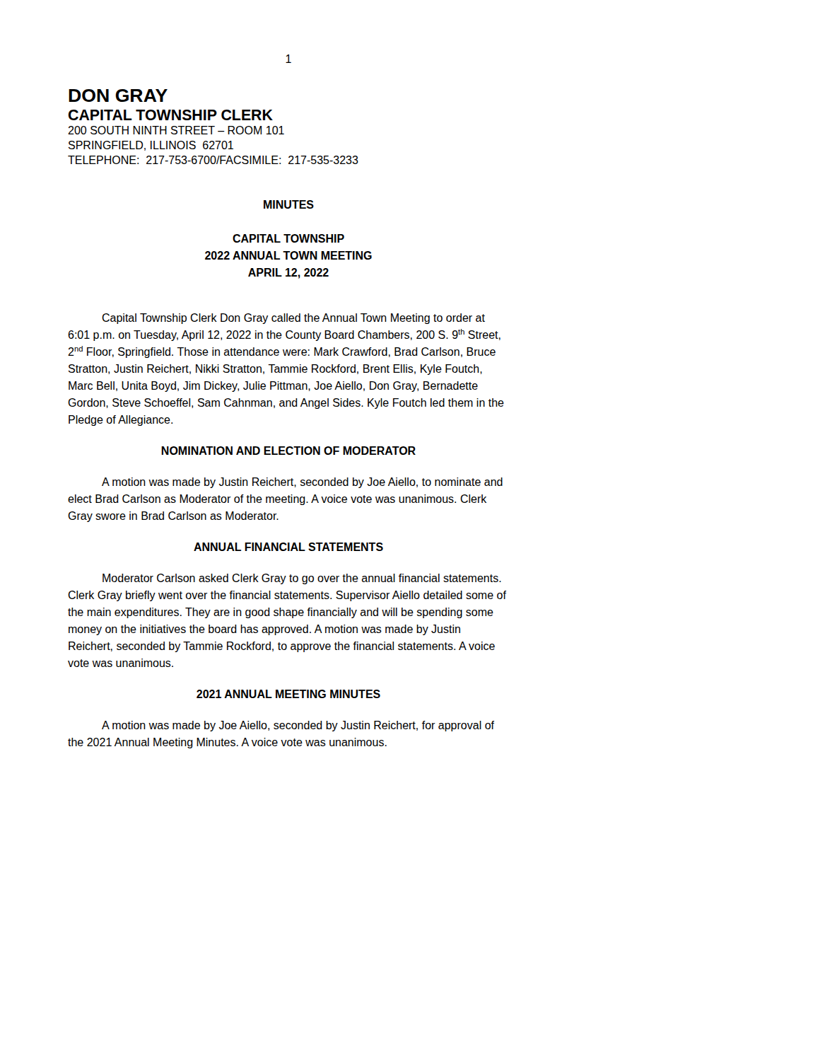1
DON GRAY
CAPITAL TOWNSHIP CLERK
200 SOUTH NINTH STREET – ROOM 101
SPRINGFIELD, ILLINOIS 62701
TELEPHONE: 217-753-6700/FACSIMILE: 217-535-3233
MINUTES
CAPITAL TOWNSHIP
2022 ANNUAL TOWN MEETING
APRIL 12, 2022
Capital Township Clerk Don Gray called the Annual Town Meeting to order at 6:01 p.m. on Tuesday, April 12, 2022 in the County Board Chambers, 200 S. 9th Street, 2nd Floor, Springfield. Those in attendance were: Mark Crawford, Brad Carlson, Bruce Stratton, Justin Reichert, Nikki Stratton, Tammie Rockford, Brent Ellis, Kyle Foutch, Marc Bell, Unita Boyd, Jim Dickey, Julie Pittman, Joe Aiello, Don Gray, Bernadette Gordon, Steve Schoeffel, Sam Cahnman, and Angel Sides. Kyle Foutch led them in the Pledge of Allegiance.
NOMINATION AND ELECTION OF MODERATOR
A motion was made by Justin Reichert, seconded by Joe Aiello, to nominate and elect Brad Carlson as Moderator of the meeting. A voice vote was unanimous. Clerk Gray swore in Brad Carlson as Moderator.
ANNUAL FINANCIAL STATEMENTS
Moderator Carlson asked Clerk Gray to go over the annual financial statements. Clerk Gray briefly went over the financial statements. Supervisor Aiello detailed some of the main expenditures. They are in good shape financially and will be spending some money on the initiatives the board has approved. A motion was made by Justin Reichert, seconded by Tammie Rockford, to approve the financial statements. A voice vote was unanimous.
2021 ANNUAL MEETING MINUTES
A motion was made by Joe Aiello, seconded by Justin Reichert, for approval of the 2021 Annual Meeting Minutes. A voice vote was unanimous.